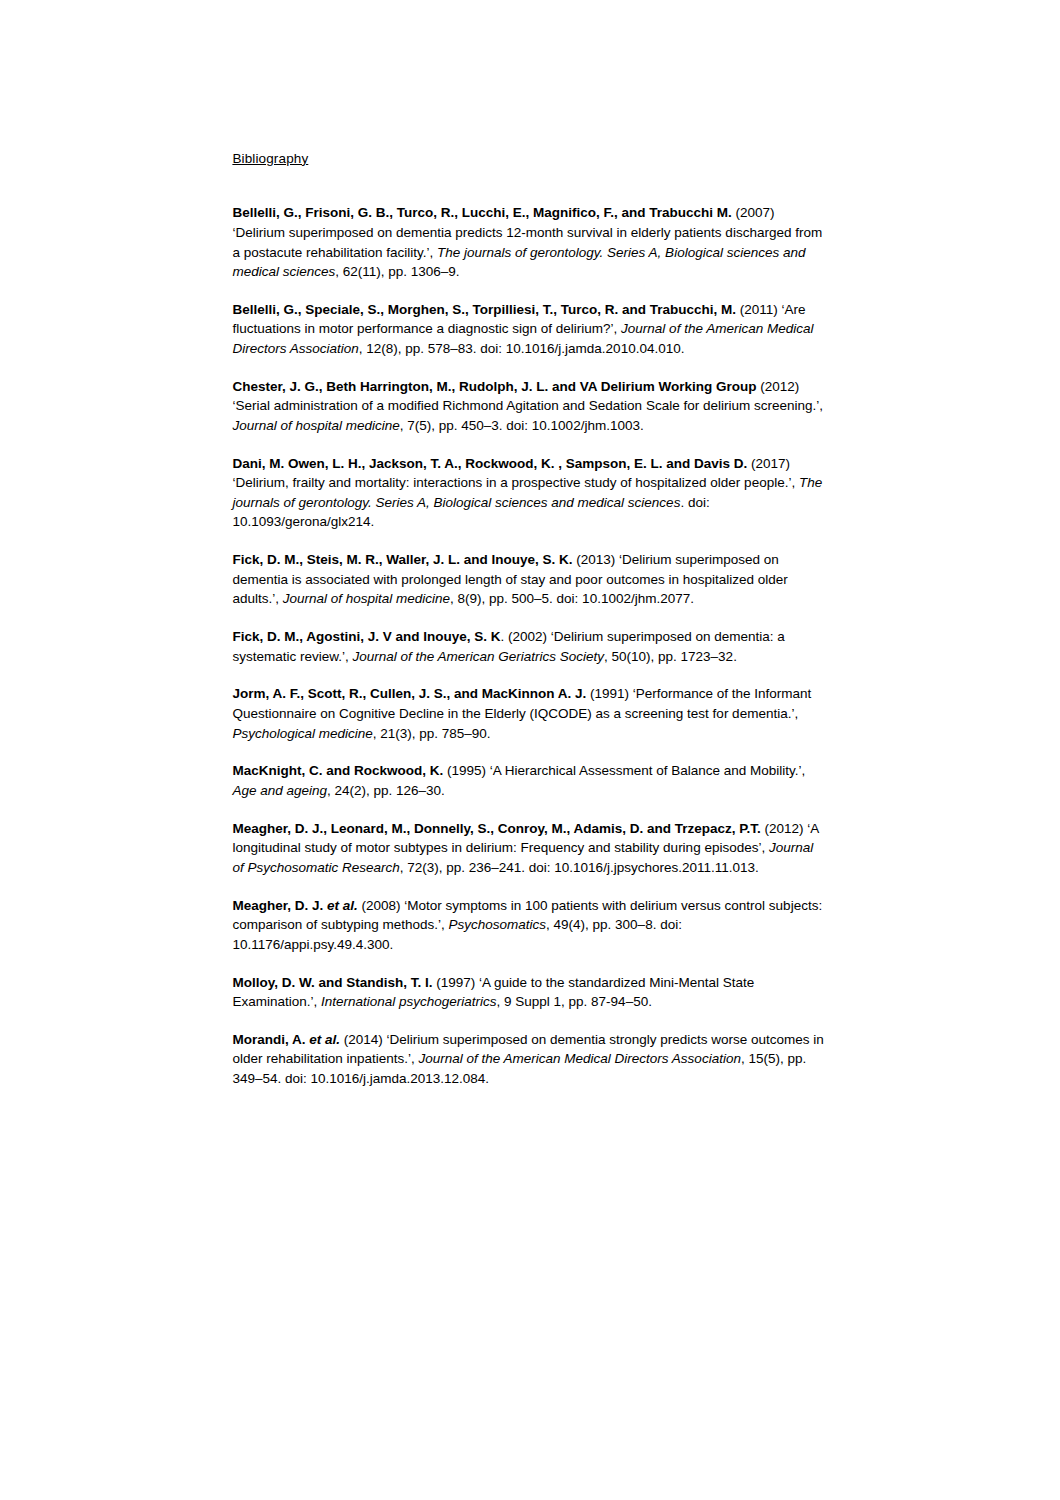Bibliography
Bellelli, G., Frisoni, G. B., Turco, R., Lucchi, E., Magnifico, F., and Trabucchi M. (2007) ‘Delirium superimposed on dementia predicts 12-month survival in elderly patients discharged from a postacute rehabilitation facility.’, The journals of gerontology. Series A, Biological sciences and medical sciences, 62(11), pp. 1306–9.
Bellelli, G., Speciale, S., Morghen, S., Torpilliesi, T., Turco, R. and Trabucchi, M. (2011) ‘Are fluctuations in motor performance a diagnostic sign of delirium?’, Journal of the American Medical Directors Association, 12(8), pp. 578–83. doi: 10.1016/j.jamda.2010.04.010.
Chester, J. G., Beth Harrington, M., Rudolph, J. L. and VA Delirium Working Group (2012) ‘Serial administration of a modified Richmond Agitation and Sedation Scale for delirium screening.’, Journal of hospital medicine, 7(5), pp. 450–3. doi: 10.1002/jhm.1003.
Dani, M. Owen, L. H., Jackson, T. A., Rockwood, K. , Sampson, E. L. and Davis D. (2017) ‘Delirium, frailty and mortality: interactions in a prospective study of hospitalized older people.’, The journals of gerontology. Series A, Biological sciences and medical sciences. doi: 10.1093/gerona/glx214.
Fick, D. M., Steis, M. R., Waller, J. L. and Inouye, S. K. (2013) ‘Delirium superimposed on dementia is associated with prolonged length of stay and poor outcomes in hospitalized older adults.’, Journal of hospital medicine, 8(9), pp. 500–5. doi: 10.1002/jhm.2077.
Fick, D. M., Agostini, J. V and Inouye, S. K. (2002) ‘Delirium superimposed on dementia: a systematic review.’, Journal of the American Geriatrics Society, 50(10), pp. 1723–32.
Jorm, A. F., Scott, R., Cullen, J. S., and MacKinnon A. J. (1991) ‘Performance of the Informant Questionnaire on Cognitive Decline in the Elderly (IQCODE) as a screening test for dementia.’, Psychological medicine, 21(3), pp. 785–90.
MacKnight, C. and Rockwood, K. (1995) ‘A Hierarchical Assessment of Balance and Mobility.’, Age and ageing, 24(2), pp. 126–30.
Meagher, D. J., Leonard, M., Donnelly, S., Conroy, M., Adamis, D. and Trzepacz, P.T. (2012) ‘A longitudinal study of motor subtypes in delirium: Frequency and stability during episodes’, Journal of Psychosomatic Research, 72(3), pp. 236–241. doi: 10.1016/j.jpsychores.2011.11.013.
Meagher, D. J. et al. (2008) ‘Motor symptoms in 100 patients with delirium versus control subjects: comparison of subtyping methods.’, Psychosomatics, 49(4), pp. 300–8. doi: 10.1176/appi.psy.49.4.300.
Molloy, D. W. and Standish, T. I. (1997) ‘A guide to the standardized Mini-Mental State Examination.’, International psychogeriatrics, 9 Suppl 1, pp. 87-94–50.
Morandi, A. et al. (2014) ‘Delirium superimposed on dementia strongly predicts worse outcomes in older rehabilitation inpatients.’, Journal of the American Medical Directors Association, 15(5), pp. 349–54. doi: 10.1016/j.jamda.2013.12.084.